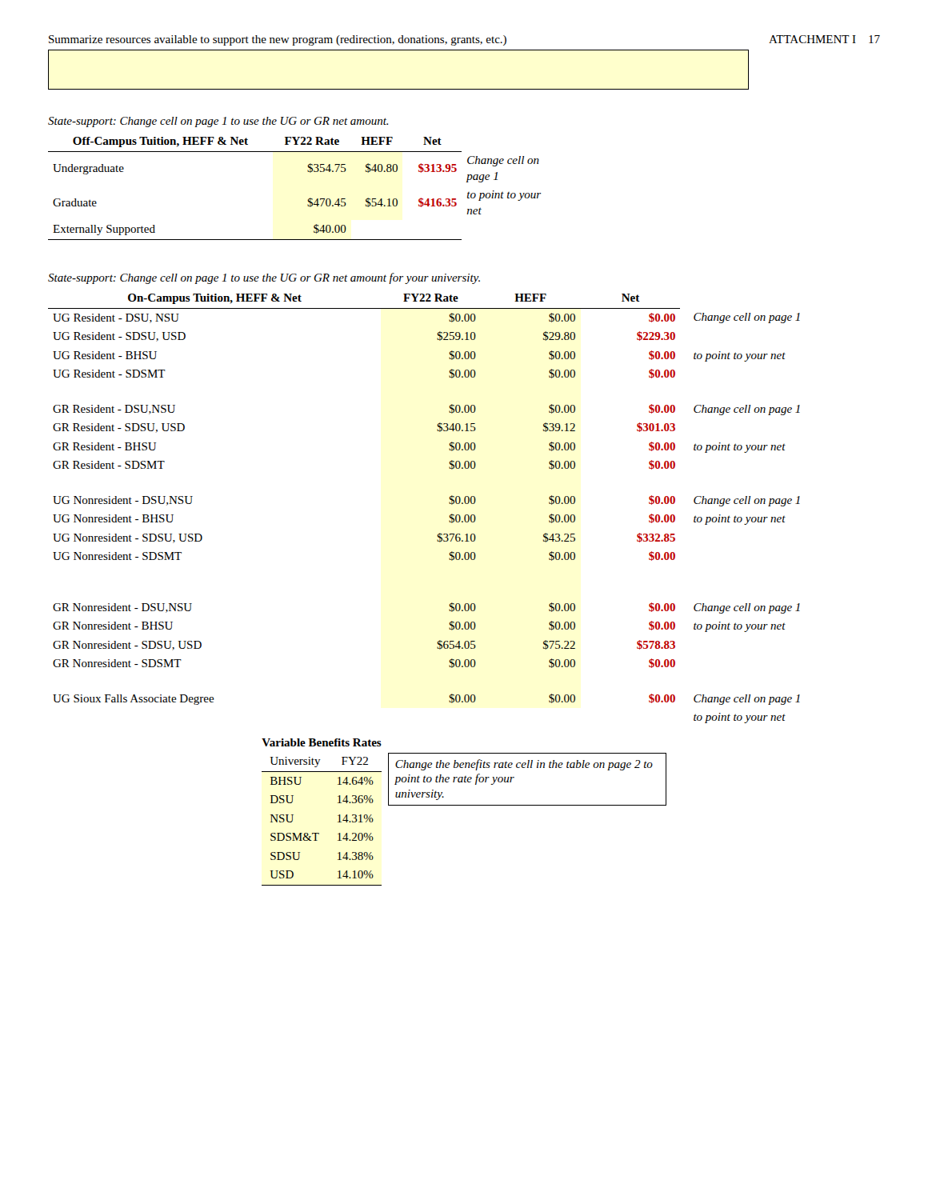Summarize resources available to support the new program (redirection, donations, grants, etc.) ATTACHMENT I 17
State-support: Change cell on page 1 to use the UG or GR net amount.
| Off-Campus Tuition, HEFF & Net | FY22 Rate | HEFF | Net | |
| --- | --- | --- | --- | --- |
| Undergraduate | $354.75 | $40.80 | $313.95 | Change cell on page 1 |
| Graduate | $470.45 | $54.10 | $416.35 | to point to your net |
| Externally Supported | $40.00 | | | |
State-support: Change cell on page 1 to use the UG or GR net amount for your university.
| On-Campus Tuition, HEFF & Net | FY22 Rate | HEFF | Net | |
| --- | --- | --- | --- | --- |
| UG Resident - DSU, NSU | $0.00 | $0.00 | $0.00 | Change cell on page 1 |
| UG Resident - SDSU, USD | $259.10 | $29.80 | $229.30 | |
| UG Resident - BHSU | $0.00 | $0.00 | $0.00 | to point to your net |
| UG Resident - SDSMT | $0.00 | $0.00 | $0.00 | |
| GR Resident - DSU,NSU | $0.00 | $0.00 | $0.00 | Change cell on page 1 |
| GR Resident - SDSU, USD | $340.15 | $39.12 | $301.03 | |
| GR Resident - BHSU | $0.00 | $0.00 | $0.00 | to point to your net |
| GR Resident - SDSMT | $0.00 | $0.00 | $0.00 | |
| UG Nonresident - DSU,NSU | $0.00 | $0.00 | $0.00 | Change cell on page 1 |
| UG Nonresident - BHSU | $0.00 | $0.00 | $0.00 | to point to your net |
| UG Nonresident - SDSU, USD | $376.10 | $43.25 | $332.85 | |
| UG Nonresident - SDSMT | $0.00 | $0.00 | $0.00 | |
| GR Nonresident - DSU,NSU | $0.00 | $0.00 | $0.00 | Change cell on page 1 |
| GR Nonresident - BHSU | $0.00 | $0.00 | $0.00 | to point to your net |
| GR Nonresident - SDSU, USD | $654.05 | $75.22 | $578.83 | |
| GR Nonresident - SDSMT | $0.00 | $0.00 | $0.00 | |
| UG Sioux Falls Associate Degree | $0.00 | $0.00 | $0.00 | Change cell on page 1 |
| | | | | to point to your net |
Variable Benefits Rates
| University | FY22 |
| --- | --- |
| BHSU | 14.64% |
| DSU | 14.36% |
| NSU | 14.31% |
| SDSM&T | 14.20% |
| SDSU | 14.38% |
| USD | 14.10% |
Change the benefits rate cell in the table on page 2 to point to the rate for your
university.